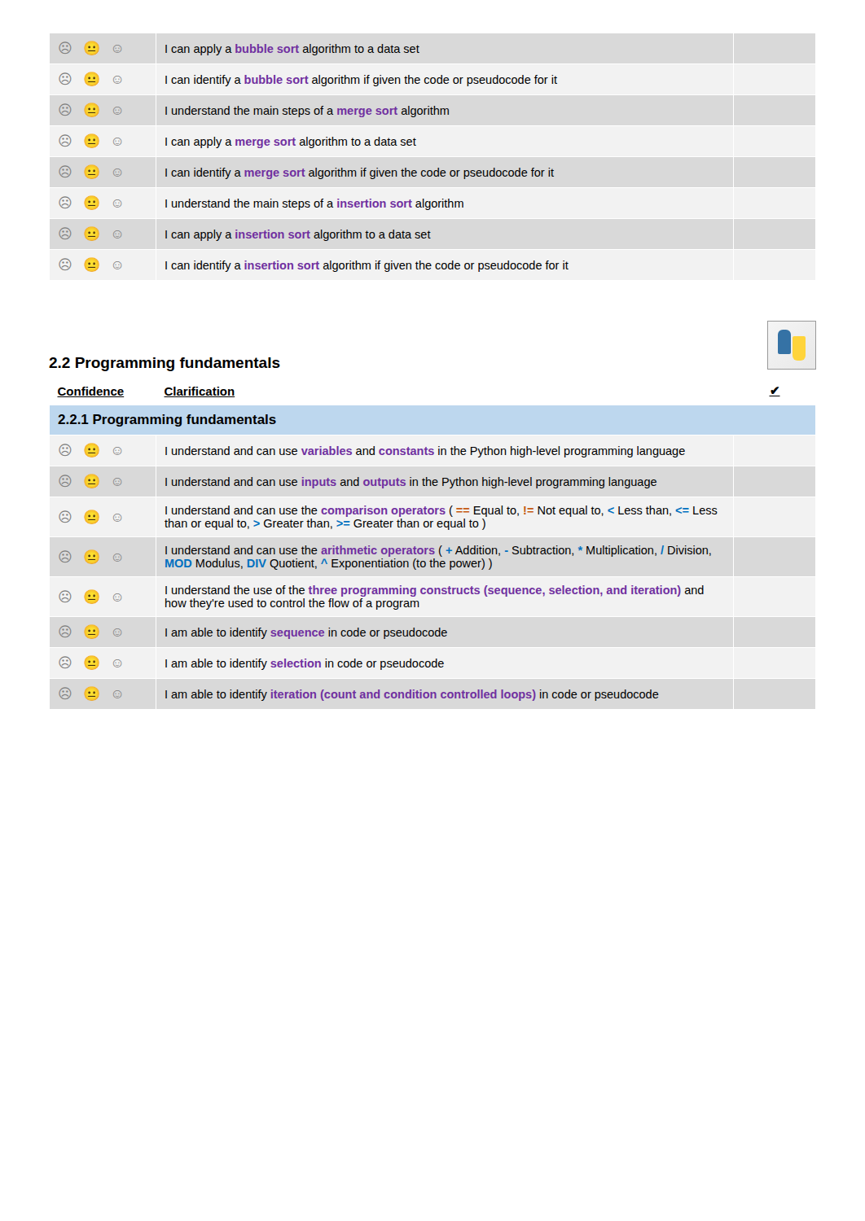| ☹ 😐 ☺ | I can apply a bubble sort algorithm to a data set | |
| ☹ 😐 ☺ | I can identify a bubble sort algorithm if given the code or pseudocode for it | |
| ☹ 😐 ☺ | I understand the main steps of a merge sort algorithm | |
| ☹ 😐 ☺ | I can apply a merge sort algorithm to a data set | |
| ☹ 😐 ☺ | I can identify a merge sort algorithm if given the code or pseudocode for it | |
| ☹ 😐 ☺ | I understand the main steps of a insertion sort algorithm | |
| ☹ 😐 ☺ | I can apply a insertion sort algorithm to a data set | |
| ☹ 😐 ☺ | I can identify a insertion sort algorithm if given the code or pseudocode for it | |
2.2 Programming fundamentals
| Confidence | Clarification | ✔ |
| 2.2.1 Programming fundamentals |
| ☹ 😐 ☺ | I understand and can use variables and constants in the Python high-level programming language | |
| ☹ 😐 ☺ | I understand and can use inputs and outputs in the Python high-level programming language | |
| ☹ 😐 ☺ | I understand and can use the comparison operators ( == Equal to, != Not equal to, < Less than, <= Less than or equal to, > Greater than, >= Greater than or equal to ) | |
| ☹ 😐 ☺ | I understand and can use the arithmetic operators ( + Addition, - Subtraction, * Multiplication, / Division, MOD Modulus, DIV Quotient, ^ Exponentiation (to the power) ) | |
| ☹ 😐 ☺ | I understand the use of the three programming constructs (sequence, selection, and iteration) and how they're used to control the flow of a program | |
| ☹ 😐 ☺ | I am able to identify sequence in code or pseudocode | |
| ☹ 😐 ☺ | I am able to identify selection in code or pseudocode | |
| ☹ 😐 ☺ | I am able to identify iteration (count and condition controlled loops) in code or pseudocode | |